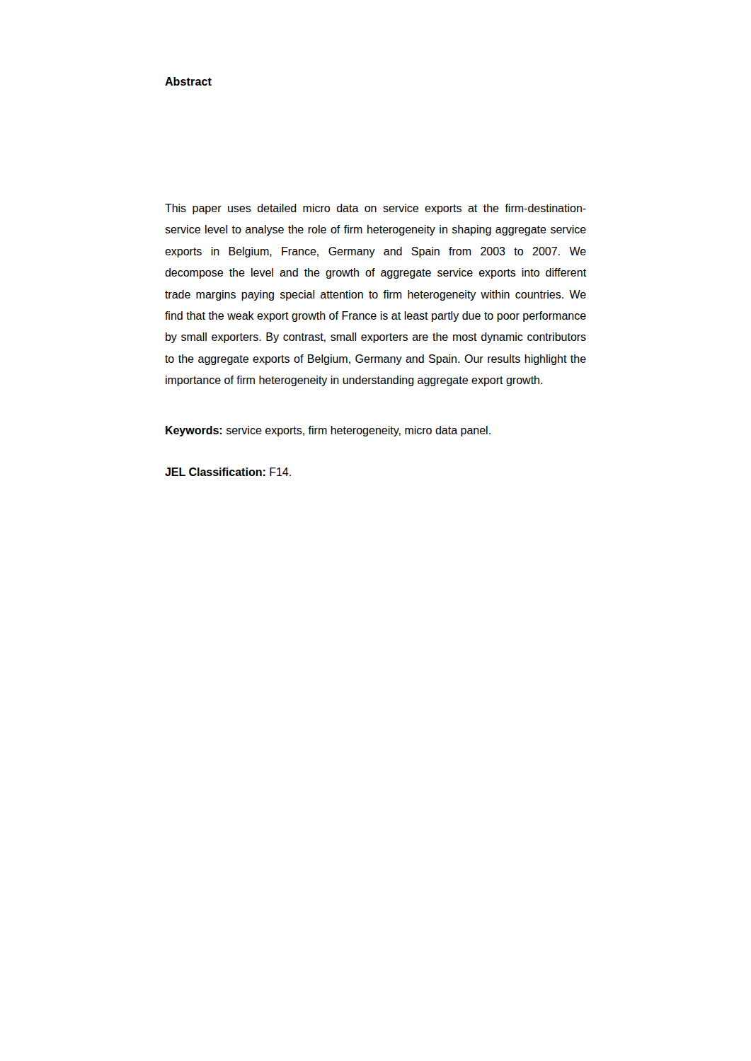Abstract
This paper uses detailed micro data on service exports at the firm-destination-service level to analyse the role of firm heterogeneity in shaping aggregate service exports in Belgium, France, Germany and Spain from 2003 to 2007. We decompose the level and the growth of aggregate service exports into different trade margins paying special attention to firm heterogeneity within countries. We find that the weak export growth of France is at least partly due to poor performance by small exporters. By contrast, small exporters are the most dynamic contributors to the aggregate exports of Belgium, Germany and Spain. Our results highlight the importance of firm heterogeneity in understanding aggregate export growth.
Keywords: service exports, firm heterogeneity, micro data panel.
JEL Classification: F14.